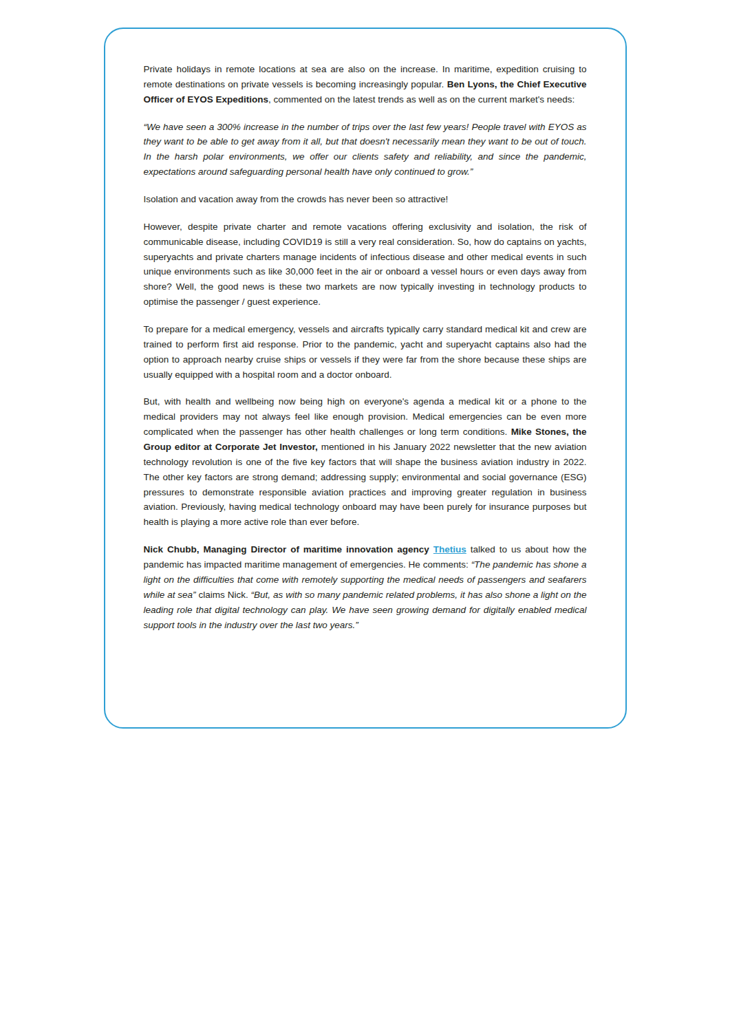Private holidays in remote locations at sea are also on the increase. In maritime, expedition cruising to remote destinations on private vessels is becoming increasingly popular. Ben Lyons, the Chief Executive Officer of EYOS Expeditions, commented on the latest trends as well as on the current market's needs:
“We have seen a 300% increase in the number of trips over the last few years! People travel with EYOS as they want to be able to get away from it all, but that doesn't necessarily mean they want to be out of touch. In the harsh polar environments, we offer our clients safety and reliability, and since the pandemic, expectations around safeguarding personal health have only continued to grow.”
Isolation and vacation away from the crowds has never been so attractive!
However, despite private charter and remote vacations offering exclusivity and isolation, the risk of communicable disease, including COVID19 is still a very real consideration. So, how do captains on yachts, superyachts and private charters manage incidents of infectious disease and other medical events in such unique environments such as like 30,000 feet in the air or onboard a vessel hours or even days away from shore? Well, the good news is these two markets are now typically investing in technology products to optimise the passenger / guest experience.
To prepare for a medical emergency, vessels and aircrafts typically carry standard medical kit and crew are trained to perform first aid response. Prior to the pandemic, yacht and superyacht captains also had the option to approach nearby cruise ships or vessels if they were far from the shore because these ships are usually equipped with a hospital room and a doctor onboard.
But, with health and wellbeing now being high on everyone's agenda a medical kit or a phone to the medical providers may not always feel like enough provision. Medical emergencies can be even more complicated when the passenger has other health challenges or long term conditions. Mike Stones, the Group editor at Corporate Jet Investor, mentioned in his January 2022 newsletter that the new aviation technology revolution is one of the five key factors that will shape the business aviation industry in 2022. The other key factors are strong demand; addressing supply; environmental and social governance (ESG) pressures to demonstrate responsible aviation practices and improving greater regulation in business aviation. Previously, having medical technology onboard may have been purely for insurance purposes but health is playing a more active role than ever before.
Nick Chubb, Managing Director of maritime innovation agency Thetius talked to us about how the pandemic has impacted maritime management of emergencies. He comments: “The pandemic has shone a light on the difficulties that come with remotely supporting the medical needs of passengers and seafarers while at sea” claims Nick. “But, as with so many pandemic related problems, it has also shone a light on the leading role that digital technology can play. We have seen growing demand for digitally enabled medical support tools in the industry over the last two years.”